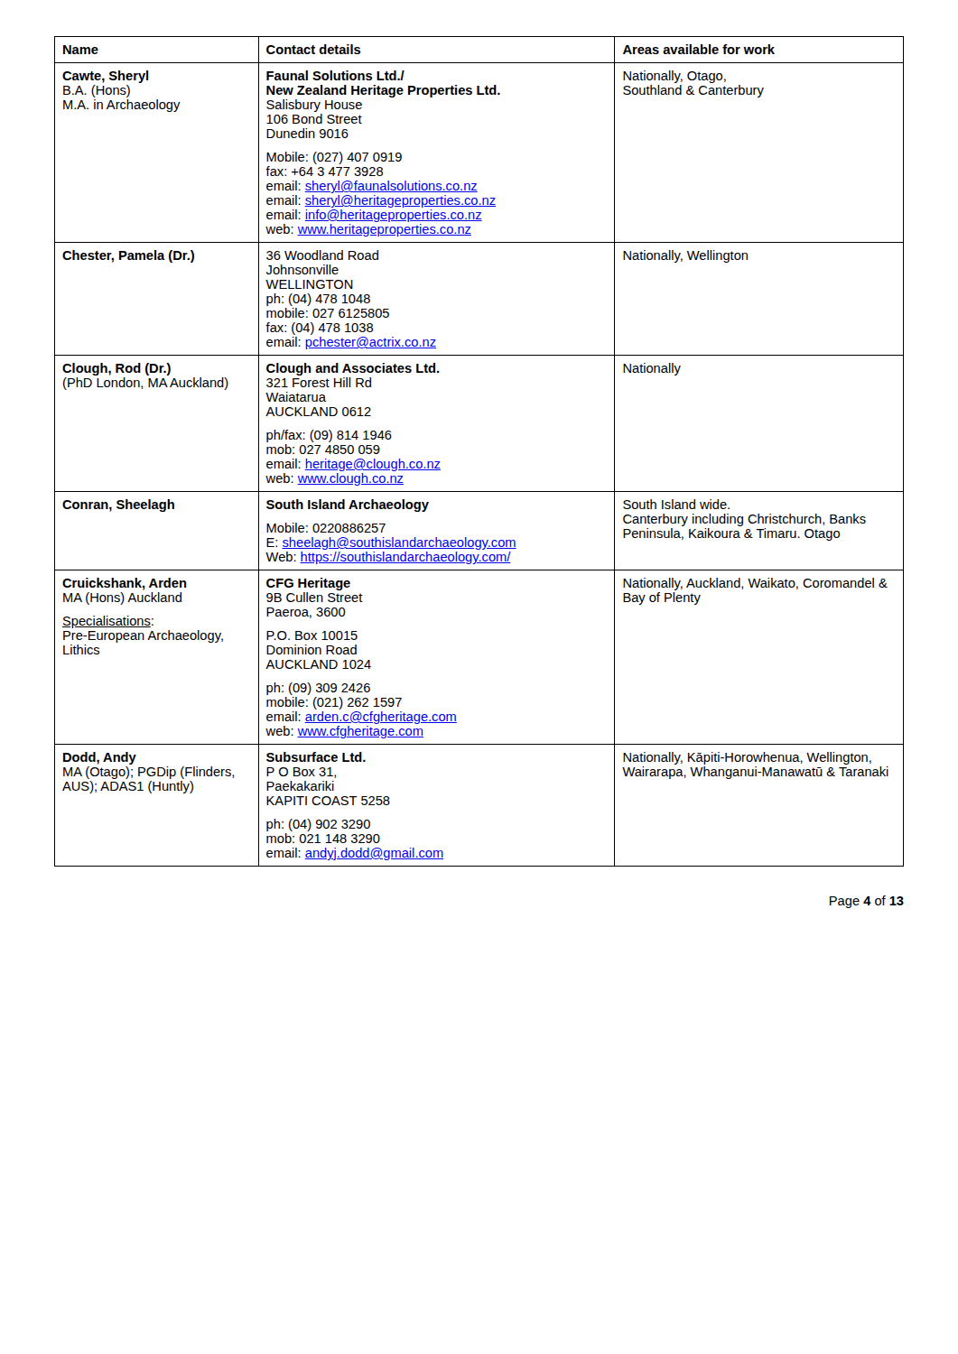| Name | Contact details | Areas available for work |
| --- | --- | --- |
| Cawte, Sheryl B.A. (Hons) M.A. in Archaeology | Faunal Solutions Ltd./ New Zealand Heritage Properties Ltd. Salisbury House 106 Bond Street Dunedin 9016 Mobile: (027) 407 0919 fax: +64 3 477 3928 email: sheryl@faunalsolutions.co.nz email: sheryl@heritageproperties.co.nz email: info@heritageproperties.co.nz web: www.heritageproperties.co.nz | Nationally, Otago, Southland & Canterbury |
| Chester, Pamela (Dr.) | 36 Woodland Road Johnsonville WELLINGTON ph: (04) 478 1048 mobile: 027 6125805 fax: (04) 478 1038 email: pchester@actrix.co.nz | Nationally, Wellington |
| Clough, Rod (Dr.) (PhD London, MA Auckland) | Clough and Associates Ltd. 321 Forest Hill Rd Waiatarua AUCKLAND 0612 ph/fax: (09) 814 1946 mob: 027 4850 059 email: heritage@clough.co.nz web: www.clough.co.nz | Nationally |
| Conran, Sheelagh | South Island Archaeology Mobile: 0220886257 E: sheelagh@southislandarchaeology.com Web: https://southislandarchaeology.com/ | South Island wide. Canterbury including Christchurch, Banks Peninsula, Kaikoura & Timaru. Otago |
| Cruickshank, Arden MA (Hons) Auckland Specialisations : Pre-European Archaeology, Lithics | CFG Heritage 9B Cullen Street Paeroa, 3600 P.O. Box 10015 Dominion Road AUCKLAND 1024 ph: (09) 309 2426 mobile: (021) 262 1597 email: arden.c@cfgheritage.com web: www.cfgheritage.com | Nationally, Auckland, Waikato, Coromandel & Bay of Plenty |
| Dodd, Andy MA (Otago); PGDip (Flinders, AUS); ADAS1 (Huntly) | Subsurface Ltd. P O Box 31, Paekakariki KAPITI COAST 5258 ph: (04) 902 3290 mob: 021 148 3290 email: andyj.dodd@gmail.com | Nationally, Kāpiti-Horowhenua, Wellington, Wairarapa, Whanganui-Manawatū & Taranaki |
Page 4 of 13